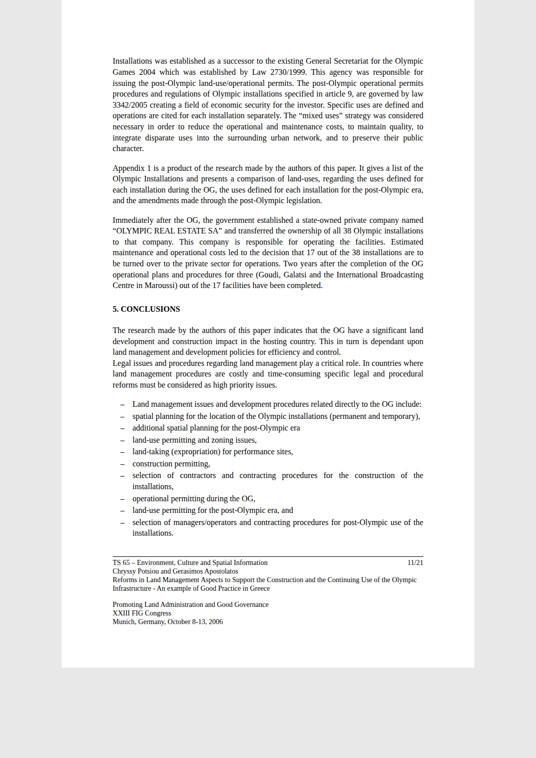Installations was established as a successor to the existing General Secretariat for the Olympic Games 2004 which was established by Law 2730/1999. This agency was responsible for issuing the post-Olympic land-use/operational permits. The post-Olympic operational permits procedures and regulations of Olympic installations specified in article 9, are governed by law 3342/2005 creating a field of economic security for the investor. Specific uses are defined and operations are cited for each installation separately. The “mixed uses” strategy was considered necessary in order to reduce the operational and maintenance costs, to maintain quality, to integrate disparate uses into the surrounding urban network, and to preserve their public character.
Appendix 1 is a product of the research made by the authors of this paper. It gives a list of the Olympic Installations and presents a comparison of land-uses, regarding the uses defined for each installation during the OG, the uses defined for each installation for the post-Olympic era, and the amendments made through the post-Olympic legislation.
Immediately after the OG, the government established a state-owned private company named “OLYMPIC REAL ESTATE SA” and transferred the ownership of all 38 Olympic installations to that company. This company is responsible for operating the facilities. Estimated maintenance and operational costs led to the decision that 17 out of the 38 installations are to be turned over to the private sector for operations. Two years after the completion of the OG operational plans and procedures for three (Goudi, Galatsi and the International Broadcasting Centre in Maroussi) out of the 17 facilities have been completed.
5. CONCLUSIONS
The research made by the authors of this paper indicates that the OG have a significant land development and construction impact in the hosting country. This in turn is dependant upon land management and development policies for efficiency and control.
Legal issues and procedures regarding land management play a critical role. In countries where land management procedures are costly and time-consuming specific legal and procedural reforms must be considered as high priority issues.
Land management issues and development procedures related directly to the OG include:
spatial planning for the location of the Olympic installations (permanent and temporary),
additional spatial planning for the post-Olympic era
land-use permitting and zoning issues,
land-taking (expropriation) for performance sites,
construction permitting,
selection of contractors and contracting procedures for the construction of the installations,
operational permitting during the OG,
land-use permitting for the post-Olympic era, and
selection of managers/operators and contracting procedures for post-Olympic use of the installations.
TS 65 – Environment, Culture and Spatial Information
11/21
Chryssy Potsiou and Gerasimos Apostolatos
Reforms in Land Management Aspects to Support the Construction and the Continuing Use of the Olympic Infrastructure - An example of Good Practice in Greece
Promoting Land Administration and Good Governance
XXIII FIG Congress
Munich, Germany, October 8-13, 2006